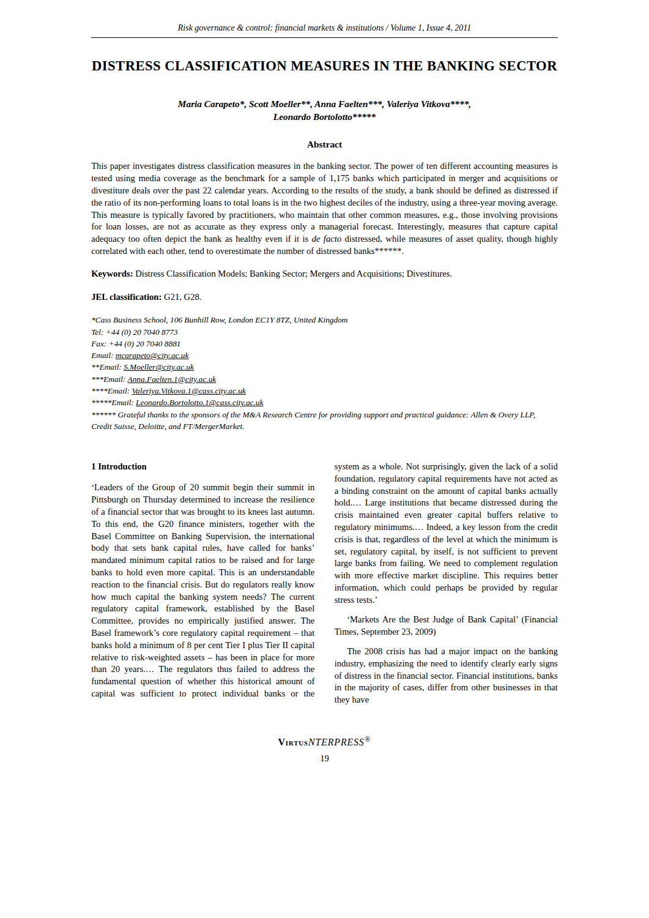Risk governance & control: financial markets & institutions / Volume 1, Issue 4, 2011
Distress Classification Measures in the Banking Sector
Maria Carapeto*, Scott Moeller**, Anna Faelten***, Valeriya Vitkova****,
Leonardo Bortolotto*****
Abstract
This paper investigates distress classification measures in the banking sector. The power of ten different accounting measures is tested using media coverage as the benchmark for a sample of 1,175 banks which participated in merger and acquisitions or divestiture deals over the past 22 calendar years. According to the results of the study, a bank should be defined as distressed if the ratio of its non-performing loans to total loans is in the two highest deciles of the industry, using a three-year moving average. This measure is typically favored by practitioners, who maintain that other common measures, e.g., those involving provisions for loan losses, are not as accurate as they express only a managerial forecast. Interestingly, measures that capture capital adequacy too often depict the bank as healthy even if it is de facto distressed, while measures of asset quality, though highly correlated with each other, tend to overestimate the number of distressed banks******.
Keywords: Distress Classification Models; Banking Sector; Mergers and Acquisitions; Divestitures.
JEL classification: G21, G28.
*Cass Business School, 106 Bunhill Row, London EC1Y 8TZ, United Kingdom
Tel: +44 (0) 20 7040 8773
Fax: +44 (0) 20 7040 8881
Email: mcarapeto@city.ac.uk
**Email: S.Moeller@city.ac.uk
***Email: Anna.Faelten.1@city.ac.uk
****Email: Valeriya.Vitkova.1@cass.city.ac.uk
*****Email: Leonardo.Bortolotto.1@cass.city.ac.uk
****** Grateful thanks to the sponsors of the M&A Research Centre for providing support and practical guidance: Allen & Overy LLP, Credit Suisse, Deloitte, and FT/MergerMarket.
1 Introduction
‘Leaders of the Group of 20 summit begin their summit in Pittsburgh on Thursday determined to increase the resilience of a financial sector that was brought to its knees last autumn. To this end, the G20 finance ministers, together with the Basel Committee on Banking Supervision, the international body that sets bank capital rules, have called for banks’ mandated minimum capital ratios to be raised and for large banks to hold even more capital. This is an understandable reaction to the financial crisis. But do regulators really know how much capital the banking system needs? The current regulatory capital framework, established by the Basel Committee, provides no empirically justified answer. The Basel framework’s core regulatory capital requirement – that banks hold a minimum of 8 per cent Tier I plus Tier II capital relative to risk-weighted assets – has been in place for more than 20 years.… The regulators thus failed to address the fundamental question of whether this historical amount of capital was sufficient to protect individual banks or the system as a whole. Not surprisingly, given the lack of a solid foundation, regulatory capital requirements have not acted as a binding constraint on the amount of capital banks actually hold.… Large institutions that became distressed during the crisis maintained even greater capital buffers relative to regulatory minimums.… Indeed, a key lesson from the credit crisis is that, regardless of the level at which the minimum is set, regulatory capital, by itself, is not sufficient to prevent large banks from failing. We need to complement regulation with more effective market discipline. This requires better information, which could perhaps be provided by regular stress tests.’
‘Markets Are the Best Judge of Bank Capital’ (Financial Times, September 23, 2009)
The 2008 crisis has had a major impact on the banking industry, emphasizing the need to identify clearly early signs of distress in the financial sector. Financial institutions, banks in the majority of cases, differ from other businesses in that they have
Virtus NTERPRESS®
19